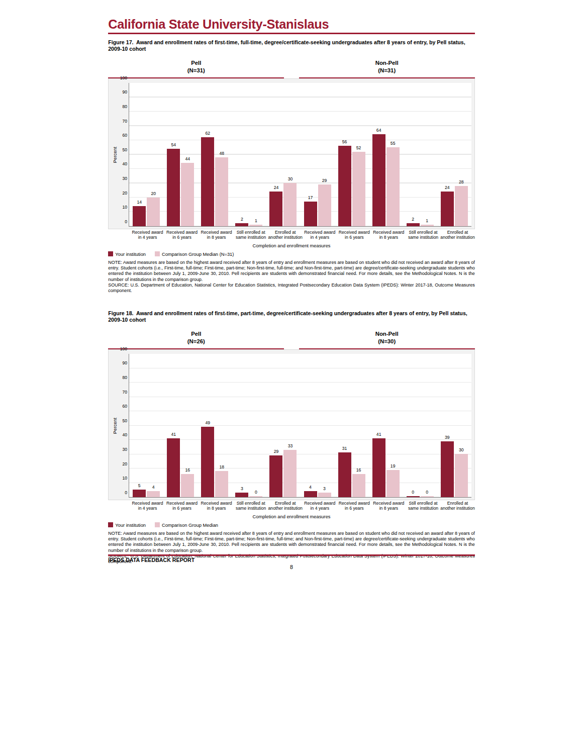California State University-Stanislaus
Figure 17. Award and enrollment rates of first-time, full-time, degree/certificate-seeking undergraduates after 8 years of entry, by Pell status, 2009-10 cohort
Pell
(N=31)
Non-Pell
(N=31)
Percent
100 90 80 70 60 50 40 30 20 10 0
14
20
54
44
62
48
2
1
24
30
17
29
56
52
64
55
2
1
24
28
Received award
in 4 years
Received award
in 6 years
Received award
in 8 years
Still enrolled at
same institution
Enrolled at
another institution
Received award
in 4 years
Received award
in 6 years
Received award
in 8 years
Still enrolled at
same institution
Enrolled at
another institution
Completion and enrollment measures
Your institution Comparison Group Median (N=31)
NOTE: Award measures are based on the highest award received after 8 years of entry and enrollment measures are based on student who did not received an award after 8 years of entry. Student cohorts (i.e., First-time, full-time; First-time, part-time; Non-first-time, full-time; and Non-first-time, part-time) are degree/certificate-seeking undergraduate students who entered the institution between July 1, 2009-June 30, 2010. Pell recipients are students with demonstrated financial need. For more details, see the Methodological Notes. N is the number of institutions in the comparison group.
SOURCE: U.S. Department of Education, National Center for Education Statistics, Integrated Postsecondary Education Data System (IPEDS): Winter 2017-18, Outcome Measures component.
Figure 18. Award and enrollment rates of first-time, part-time, degree/certificate-seeking undergraduates after 8 years of entry, by Pell status, 2009-10 cohort
Pell
(N=26)
Non-Pell
(N=30)
Percent
100 90 80 70 60 50 40 30 20 10 0
5
4
41
16
49
18
3
0
29
33
4
3
31
16
41
19
0
0
39
30
Received award
in 4 years
Received award
in 6 years
Received award
in 8 years
Still enrolled at
same institution
Enrolled at
another institution
Received award
in 4 years
Received award
in 6 years
Received award
in 8 years
Still enrolled at
same institution
Enrolled at
another institution
Completion and enrollment measures
Your institution Comparison Group Median
NOTE: Award measures are based on the highest award received after 8 years of entry and enrollment measures are based on student who did not received an award after 8 years of entry. Student cohorts (i.e., First-time, full-time; First-time, part-time; Non-first-time, full-time; and Non-first-time, part-time) are degree/certificate-seeking undergraduate students who entered the institution between July 1, 2009-June 30, 2010. Pell recipients are students with demonstrated financial need. For more details, see the Methodological Notes. N is the number of institutions in the comparison group.
SOURCE: U.S. Department of Education, National Center for Education Statistics, Integrated Postsecondary Education Data System (IPEDS): Winter 2017-18, Outcome Measures component.
IPEDS DATA FEEDBACK REPORT
8